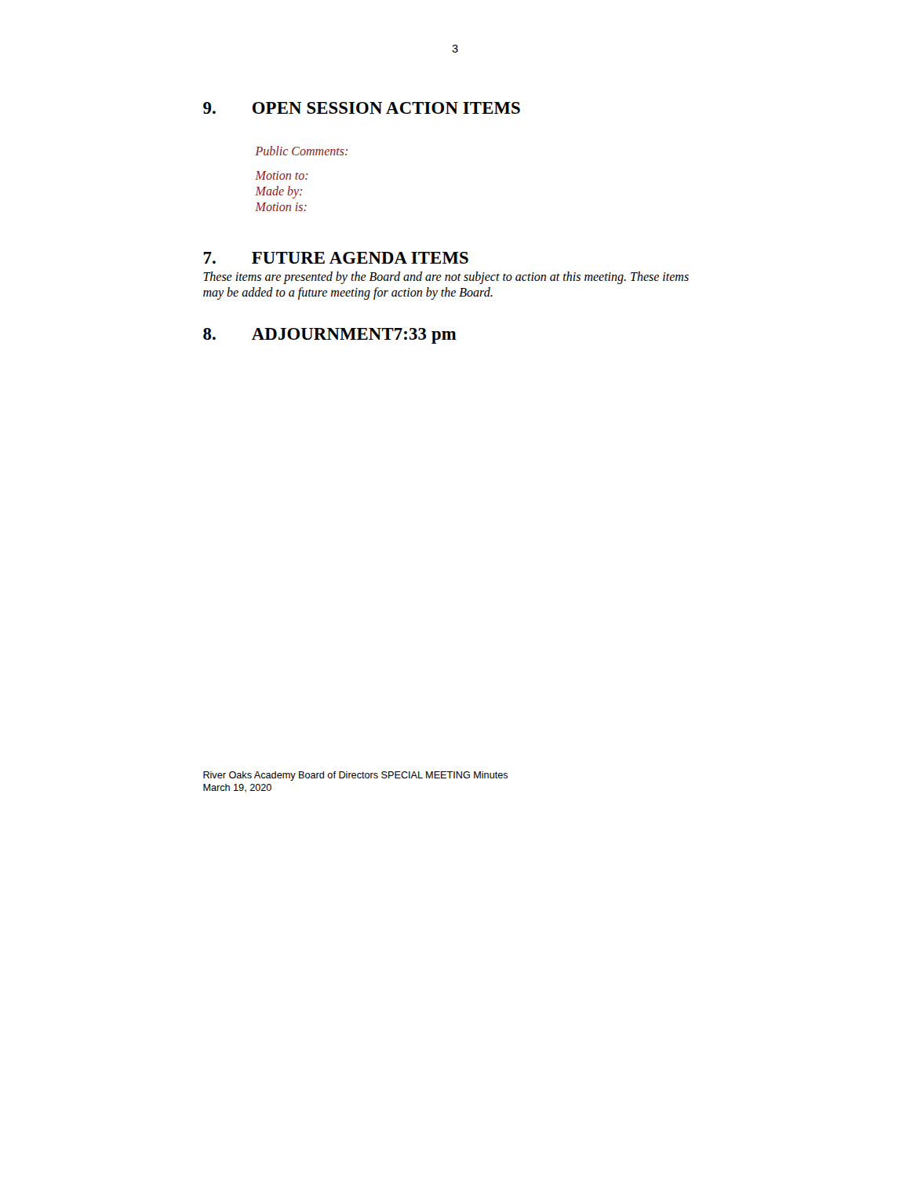3
9. OPEN SESSION ACTION ITEMS
Public Comments:
Motion to:
Made by:
Motion is:
7. FUTURE AGENDA ITEMS
These items are presented by the Board and are not subject to action at this meeting. These items may be added to a future meeting for action by the Board.
8. ADJOURNMENT7:33 pm
River Oaks Academy Board of Directors SPECIAL MEETING Minutes
March 19, 2020